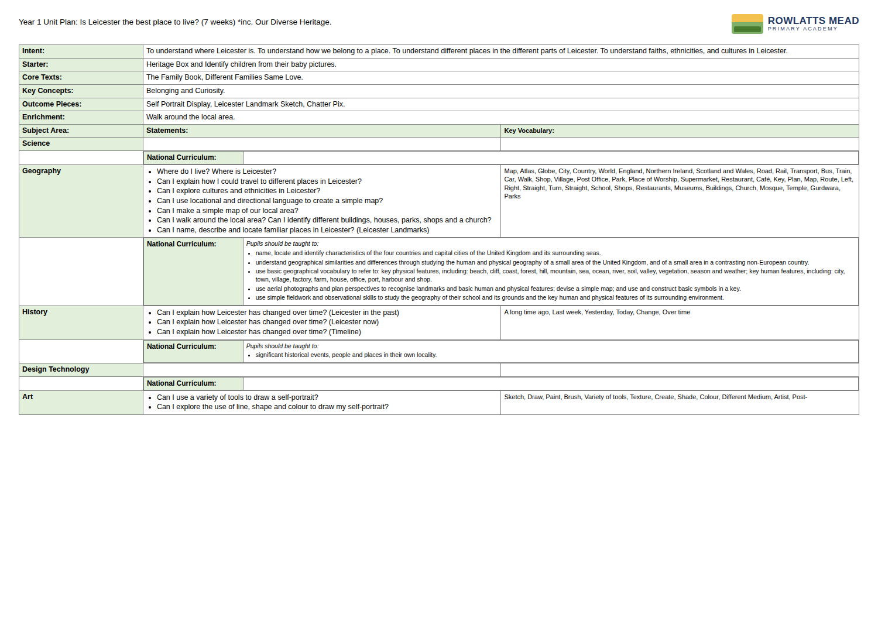Year 1 Unit Plan: Is Leicester the best place to live? (7 weeks) *inc. Our Diverse Heritage.
ROWLATTS MEAD
PRIMARY ACADEMY
| Intent: | To understand where Leicester is. To understand how we belong to a place. To understand different places in the different parts of Leicester. To understand faiths, ethnicities, and cultures in Leicester. |
| Starter: | Heritage Box and Identify children from their baby pictures. |
| Core Texts: | The Family Book, Different Families Same Love. |
| Key Concepts: | Belonging and Curiosity. |
| Outcome Pieces: | Self Portrait Display, Leicester Landmark Sketch, Chatter Pix. |
| Enrichment: | Walk around the local area. |
| Subject Area: | Statements: | Key Vocabulary: |
| Science | | |
| | / National Curriculum: / / |
| Geography | Where do I live? Where is Leicester? Can I explain how I could travel to different places in Leicester? Can I explore cultures and ethnicities in Leicester? Can I use locational and directional language to create a simple map? Can I make a simple map of our local area? Can I walk around the local area? Can I identify different buildings, houses, parks, shops and a church? Can I name, describe and locate familiar places in Leicester? (Leicester Landmarks) | Map, Atlas, Globe, City, Country, World, England, Northern Ireland, Scotland and Wales, Road, Rail, Transport, Bus, Train, Car, Walk, Shop, Village, Post Office, Park, Place of Worship, Supermarket, Restaurant, Café, Key, Plan, Map, Route, Left, Right, Straight, Turn, Straight, School, Shops, Restaurants, Museums, Buildings, Church, Mosque, Temple, Gurdwara, Parks |
| | / National Curriculum: / Pupils should be taught to: name, locate and identify characteristics of the four countries and capital cities of the United Kingdom and its surrounding seas. understand geographical similarities and differences through studying the human and physical geography of a small area of the United Kingdom, and of a small area in a contrasting non-European country. use basic geographical vocabulary to refer to: key physical features, including: beach, cliff, coast, forest, hill, mountain, sea, ocean, river, soil, valley, vegetation, season and weather; key human features, including: city, town, village, factory, farm, house, office, port, harbour and shop. use aerial photographs and plan perspectives to recognise landmarks and basic human and physical features; devise a simple map; and use and construct basic symbols in a key. use simple fieldwork and observational skills to study the geography of their school and its grounds and the key human and physical features of its surrounding environment. / |
| History | Can I explain how Leicester has changed over time? (Leicester in the past) Can I explain how Leicester has changed over time? (Leicester now) Can I explain how Leicester has changed over time? (Timeline) | A long time ago, Last week, Yesterday, Today, Change, Over time |
| | / National Curriculum: / Pupils should be taught to: significant historical events, people and places in their own locality. / |
| Design Technology | | |
| | / National Curriculum: / / |
| Art | Can I use a variety of tools to draw a self-portrait? Can I explore the use of line, shape and colour to draw my self-portrait? | Sketch, Draw, Paint, Brush, Variety of tools, Texture, Create, Shade, Colour, Different Medium, Artist, Post- |